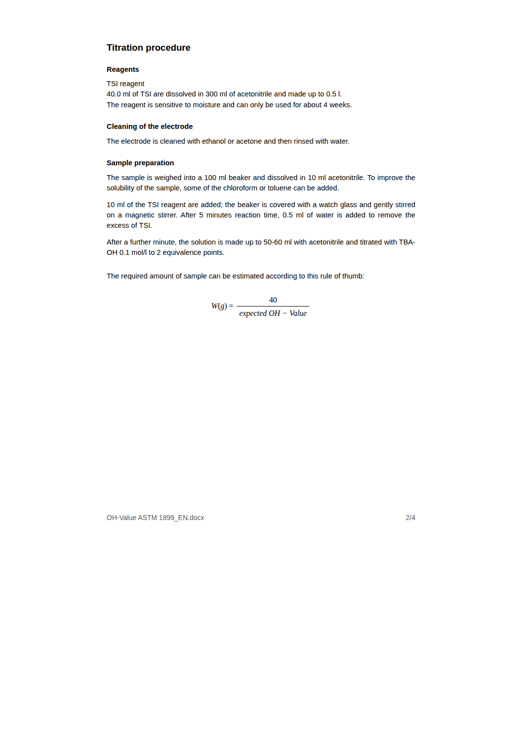Titration procedure
Reagents
TSI reagent
40.0 ml of TSI are dissolved in 300 ml of acetonitrile and made up to 0.5 l.
The reagent is sensitive to moisture and can only be used for about 4 weeks.
Cleaning of the electrode
The electrode is cleaned with ethanol or acetone and then rinsed with water.
Sample preparation
The sample is weighed into a 100 ml beaker and dissolved in 10 ml acetonitrile. To improve the solubility of the sample, some of the chloroform or toluene can be added.
10 ml of the TSI reagent are added; the beaker is covered with a watch glass and gently stirred on a magnetic stirrer. After 5 minutes reaction time, 0.5 ml of water is added to remove the excess of TSI.
After a further minute, the solution is made up to 50-60 ml with acetonitrile and titrated with TBA-OH 0.1 mol/l to 2 equivalence points.
The required amount of sample can be estimated according to this rule of thumb:
W(g) = 40 expected OH − Value
OH-Value ASTM 1899_EN.docx 2/4